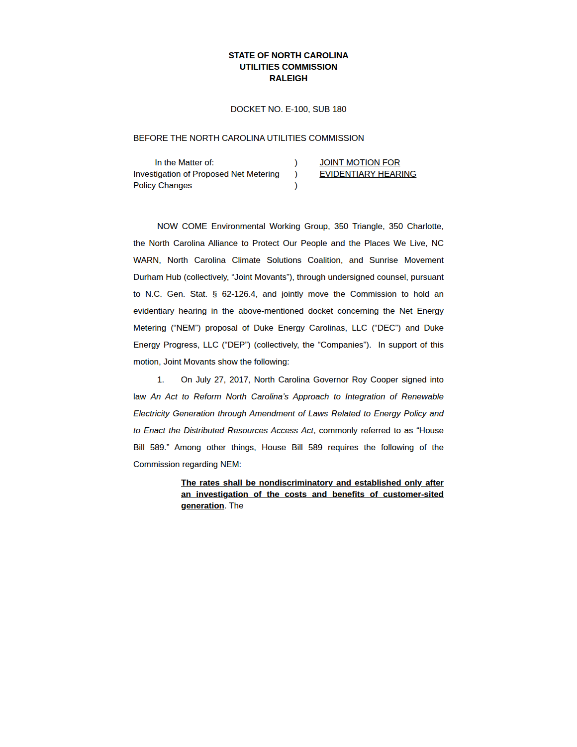STATE OF NORTH CAROLINA
UTILITIES COMMISSION
RALEIGH
DOCKET NO. E-100, SUB 180
BEFORE THE NORTH CAROLINA UTILITIES COMMISSION
| In the Matter of: | ) | JOINT MOTION FOR |
| Investigation of Proposed Net Metering | ) | EVIDENTIARY HEARING |
| Policy Changes | ) | |
NOW COME Environmental Working Group, 350 Triangle, 350 Charlotte, the North Carolina Alliance to Protect Our People and the Places We Live, NC WARN, North Carolina Climate Solutions Coalition, and Sunrise Movement Durham Hub (collectively, “Joint Movants”), through undersigned counsel, pursuant to N.C. Gen. Stat. § 62-126.4, and jointly move the Commission to hold an evidentiary hearing in the above-mentioned docket concerning the Net Energy Metering (“NEM”) proposal of Duke Energy Carolinas, LLC (“DEC”) and Duke Energy Progress, LLC (“DEP”) (collectively, the “Companies”). In support of this motion, Joint Movants show the following:
1. On July 27, 2017, North Carolina Governor Roy Cooper signed into law An Act to Reform North Carolina’s Approach to Integration of Renewable Electricity Generation through Amendment of Laws Related to Energy Policy and to Enact the Distributed Resources Access Act, commonly referred to as “House Bill 589.” Among other things, House Bill 589 requires the following of the Commission regarding NEM:
The rates shall be nondiscriminatory and established only after an investigation of the costs and benefits of customer-sited generation. The